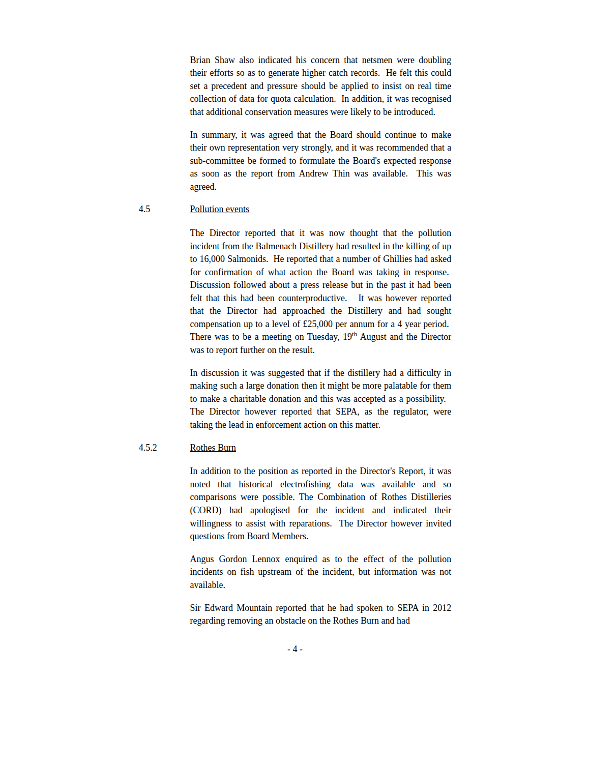Brian Shaw also indicated his concern that netsmen were doubling their efforts so as to generate higher catch records. He felt this could set a precedent and pressure should be applied to insist on real time collection of data for quota calculation. In addition, it was recognised that additional conservation measures were likely to be introduced.
In summary, it was agreed that the Board should continue to make their own representation very strongly, and it was recommended that a sub-committee be formed to formulate the Board's expected response as soon as the report from Andrew Thin was available. This was agreed.
4.5
Pollution events
The Director reported that it was now thought that the pollution incident from the Balmenach Distillery had resulted in the killing of up to 16,000 Salmonids. He reported that a number of Ghillies had asked for confirmation of what action the Board was taking in response. Discussion followed about a press release but in the past it had been felt that this had been counterproductive. It was however reported that the Director had approached the Distillery and had sought compensation up to a level of £25,000 per annum for a 4 year period. There was to be a meeting on Tuesday, 19th August and the Director was to report further on the result.
In discussion it was suggested that if the distillery had a difficulty in making such a large donation then it might be more palatable for them to make a charitable donation and this was accepted as a possibility. The Director however reported that SEPA, as the regulator, were taking the lead in enforcement action on this matter.
4.5.2
Rothes Burn
In addition to the position as reported in the Director's Report, it was noted that historical electrofishing data was available and so comparisons were possible. The Combination of Rothes Distilleries (CORD) had apologised for the incident and indicated their willingness to assist with reparations. The Director however invited questions from Board Members.
Angus Gordon Lennox enquired as to the effect of the pollution incidents on fish upstream of the incident, but information was not available.
Sir Edward Mountain reported that he had spoken to SEPA in 2012 regarding removing an obstacle on the Rothes Burn and had
- 4 -